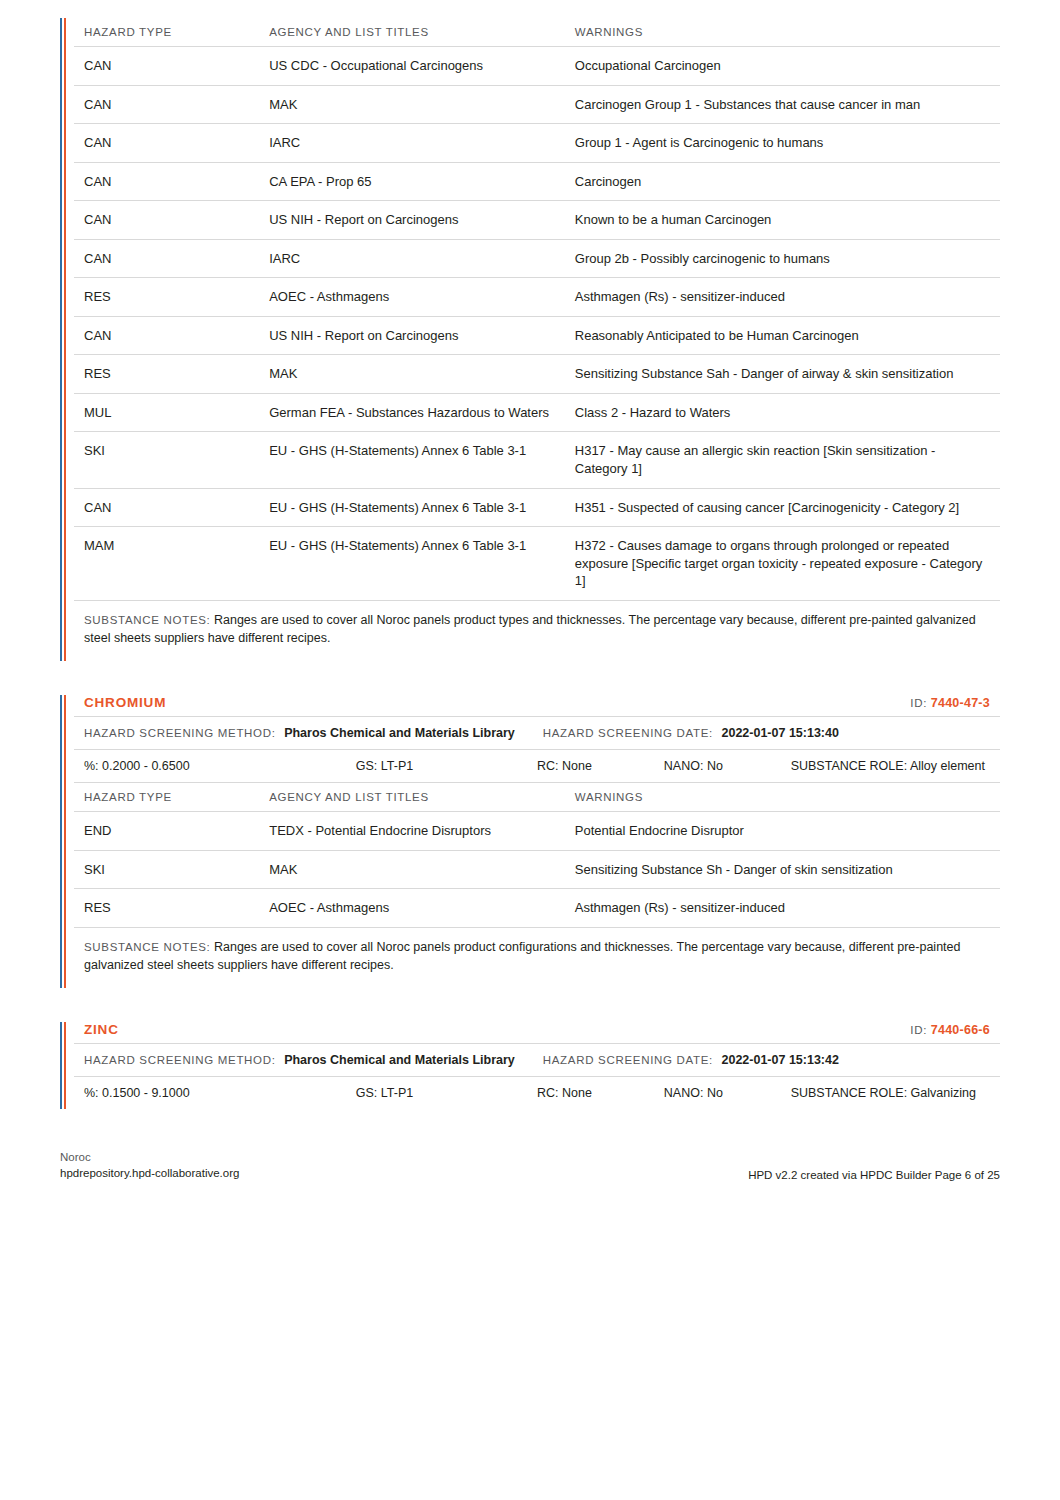| HAZARD TYPE | AGENCY AND LIST TITLES | WARNINGS |
| --- | --- | --- |
| CAN | US CDC - Occupational Carcinogens | Occupational Carcinogen |
| CAN | MAK | Carcinogen Group 1 - Substances that cause cancer in man |
| CAN | IARC | Group 1 - Agent is Carcinogenic to humans |
| CAN | CA EPA - Prop 65 | Carcinogen |
| CAN | US NIH - Report on Carcinogens | Known to be a human Carcinogen |
| CAN | IARC | Group 2b - Possibly carcinogenic to humans |
| RES | AOEC - Asthmagens | Asthmagen (Rs) - sensitizer-induced |
| CAN | US NIH - Report on Carcinogens | Reasonably Anticipated to be Human Carcinogen |
| RES | MAK | Sensitizing Substance Sah - Danger of airway & skin sensitization |
| MUL | German FEA - Substances Hazardous to Waters | Class 2 - Hazard to Waters |
| SKI | EU - GHS (H-Statements) Annex 6 Table 3-1 | H317 - May cause an allergic skin reaction [Skin sensitization - Category 1] |
| CAN | EU - GHS (H-Statements) Annex 6 Table 3-1 | H351 - Suspected of causing cancer [Carcinogenicity - Category 2] |
| MAM | EU - GHS (H-Statements) Annex 6 Table 3-1 | H372 - Causes damage to organs through prolonged or repeated exposure [Specific target organ toxicity - repeated exposure - Category 1] |
SUBSTANCE NOTES: Ranges are used to cover all Noroc panels product types and thicknesses. The percentage vary because, different pre-painted galvanized steel sheets suppliers have different recipes.
CHROMIUM
ID: 7440-47-3
HAZARD SCREENING METHOD: Pharos Chemical and Materials Library
HAZARD SCREENING DATE: 2022-01-07 15:13:40
%: 0.2000 - 0.6500
GS: LT-P1
RC: None
NANO: No
SUBSTANCE ROLE: Alloy element
| HAZARD TYPE | AGENCY AND LIST TITLES | WARNINGS |
| --- | --- | --- |
| END | TEDX - Potential Endocrine Disruptors | Potential Endocrine Disruptor |
| SKI | MAK | Sensitizing Substance Sh - Danger of skin sensitization |
| RES | AOEC - Asthmagens | Asthmagen (Rs) - sensitizer-induced |
SUBSTANCE NOTES: Ranges are used to cover all Noroc panels product configurations and thicknesses. The percentage vary because, different pre-painted galvanized steel sheets suppliers have different recipes.
ZINC
ID: 7440-66-6
HAZARD SCREENING METHOD: Pharos Chemical and Materials Library
HAZARD SCREENING DATE: 2022-01-07 15:13:42
%: 0.1500 - 9.1000
GS: LT-P1
RC: None
NANO: No
SUBSTANCE ROLE: Galvanizing
Noroc
hpdrepository.hpd-collaborative.org
HPD v2.2 created via HPDC Builder Page 6 of 25